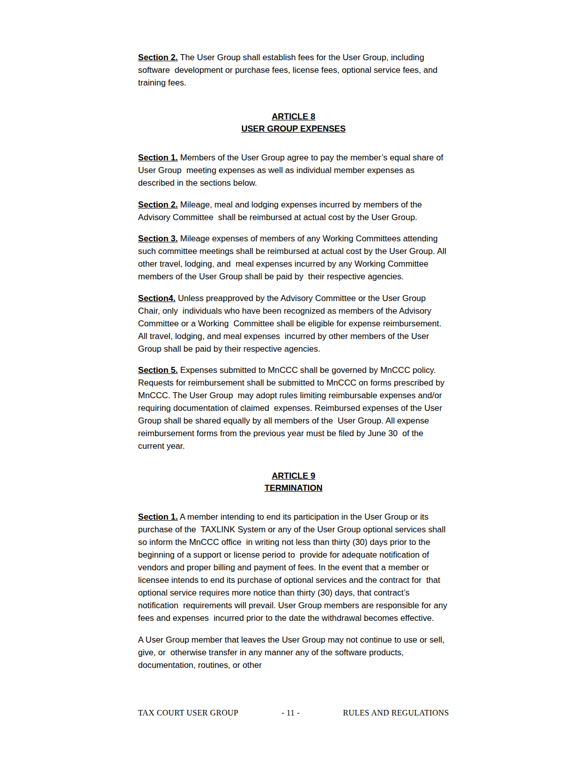Section 2. The User Group shall establish fees for the User Group, including software development or purchase fees, license fees, optional service fees, and training fees.
ARTICLE 8
USER GROUP EXPENSES
Section 1. Members of the User Group agree to pay the member’s equal share of User Group meeting expenses as well as individual member expenses as described in the sections below.
Section 2. Mileage, meal and lodging expenses incurred by members of the Advisory Committee shall be reimbursed at actual cost by the User Group.
Section 3. Mileage expenses of members of any Working Committees attending such committee meetings shall be reimbursed at actual cost by the User Group. All other travel, lodging, and meal expenses incurred by any Working Committee members of the User Group shall be paid by their respective agencies.
Section4. Unless preapproved by the Advisory Committee or the User Group Chair, only individuals who have been recognized as members of the Advisory Committee or a Working Committee shall be eligible for expense reimbursement. All travel, lodging, and meal expenses incurred by other members of the User Group shall be paid by their respective agencies.
Section 5. Expenses submitted to MnCCC shall be governed by MnCCC policy. Requests for reimbursement shall be submitted to MnCCC on forms prescribed by MnCCC. The User Group may adopt rules limiting reimbursable expenses and/or requiring documentation of claimed expenses. Reimbursed expenses of the User Group shall be shared equally by all members of the User Group. All expense reimbursement forms from the previous year must be filed by June 30 of the current year.
ARTICLE 9
TERMINATION
Section 1. A member intending to end its participation in the User Group or its purchase of the TAXLINK System or any of the User Group optional services shall so inform the MnCCC office in writing not less than thirty (30) days prior to the beginning of a support or license period to provide for adequate notification of vendors and proper billing and payment of fees. In the event that a member or licensee intends to end its purchase of optional services and the contract for that optional service requires more notice than thirty (30) days, that contract’s notification requirements will prevail. User Group members are responsible for any fees and expenses incurred prior to the date the withdrawal becomes effective.
A User Group member that leaves the User Group may not continue to use or sell, give, or otherwise transfer in any manner any of the software products, documentation, routines, or other
TAX COURT USER GROUP
- 11 -
RULES AND REGULATIONS